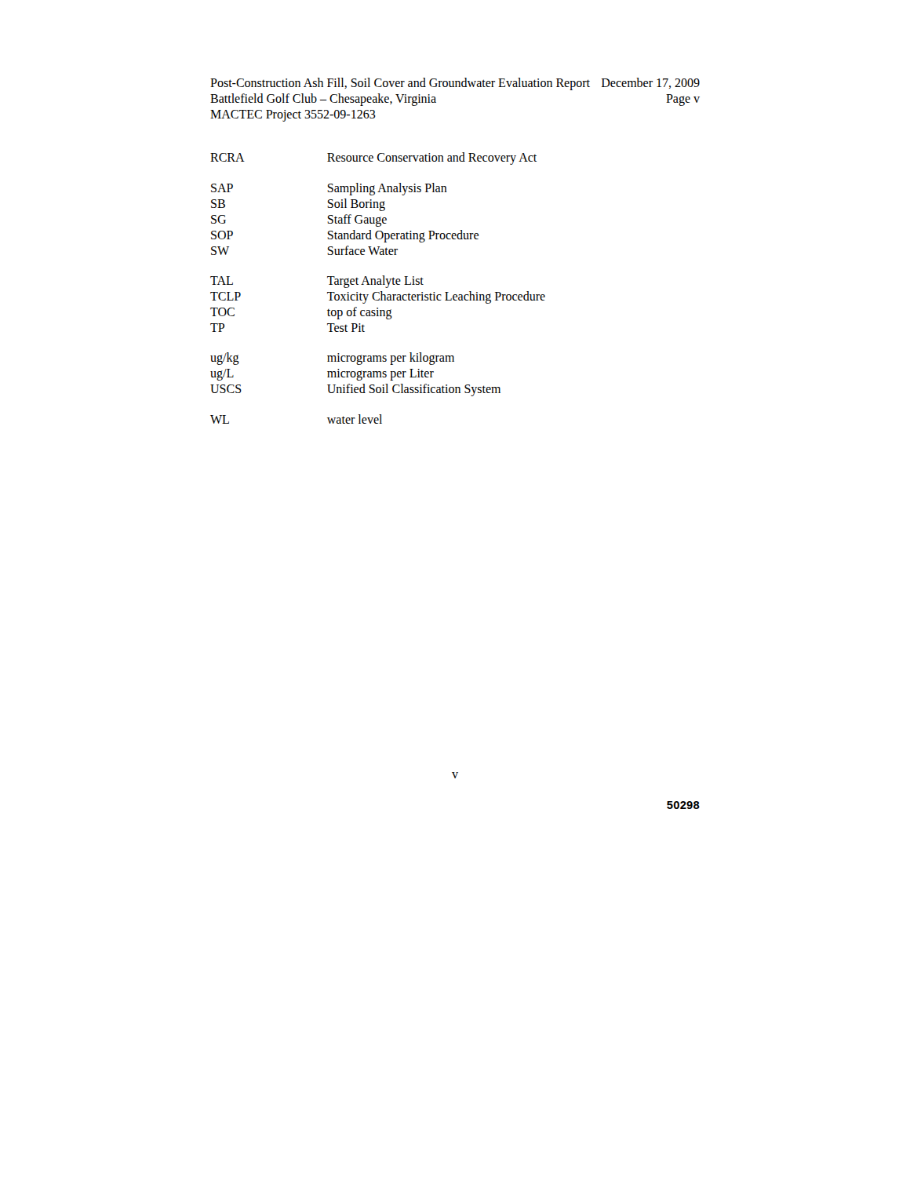| Post-Construction Ash Fill, Soil Cover and Groundwater Evaluation Report | December 17, 2009 |
| Battlefield Golf Club – Chesapeake, Virginia | Page v |
| MACTEC Project 3552-09-1263 | |
RCRA
Resource Conservation and Recovery Act
SAP
Sampling Analysis Plan
SB
Soil Boring
SG
Staff Gauge
SOP
Standard Operating Procedure
SW
Surface Water
TAL
Target Analyte List
TCLP
Toxicity Characteristic Leaching Procedure
TOC
top of casing
TP
Test Pit
ug/kg
micrograms per kilogram
ug/L
micrograms per Liter
USCS
Unified Soil Classification System
WL
water level
v
50298